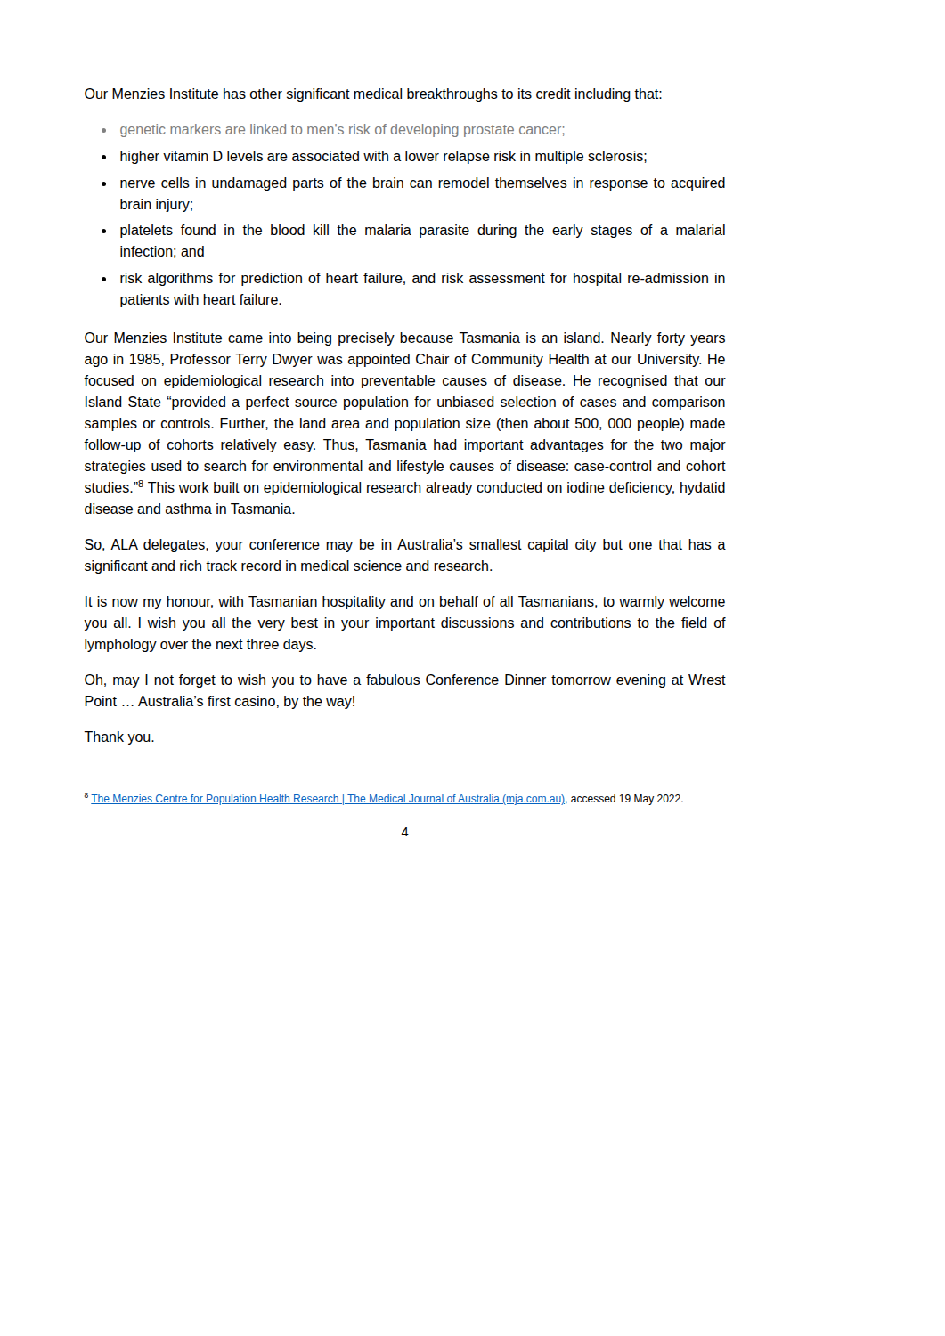Our Menzies Institute has other significant medical breakthroughs to its credit including that:
genetic markers are linked to men's risk of developing prostate cancer;
higher vitamin D levels are associated with a lower relapse risk in multiple sclerosis;
nerve cells in undamaged parts of the brain can remodel themselves in response to acquired brain injury;
platelets found in the blood kill the malaria parasite during the early stages of a malarial infection; and
risk algorithms for prediction of heart failure, and risk assessment for hospital re-admission in patients with heart failure.
Our Menzies Institute came into being precisely because Tasmania is an island. Nearly forty years ago in 1985, Professor Terry Dwyer was appointed Chair of Community Health at our University. He focused on epidemiological research into preventable causes of disease. He recognised that our Island State “provided a perfect source population for unbiased selection of cases and comparison samples or controls. Further, the land area and population size (then about 500, 000 people) made follow-up of cohorts relatively easy. Thus, Tasmania had important advantages for the two major strategies used to search for environmental and lifestyle causes of disease: case-control and cohort studies.”8 This work built on epidemiological research already conducted on iodine deficiency, hydatid disease and asthma in Tasmania.
So, ALA delegates, your conference may be in Australia’s smallest capital city but one that has a significant and rich track record in medical science and research.
It is now my honour, with Tasmanian hospitality and on behalf of all Tasmanians, to warmly welcome you all. I wish you all the very best in your important discussions and contributions to the field of lymphology over the next three days.
Oh, may I not forget to wish you to have a fabulous Conference Dinner tomorrow evening at Wrest Point … Australia’s first casino, by the way!
Thank you.
8 The Menzies Centre for Population Health Research | The Medical Journal of Australia (mja.com.au), accessed 19 May 2022.
4